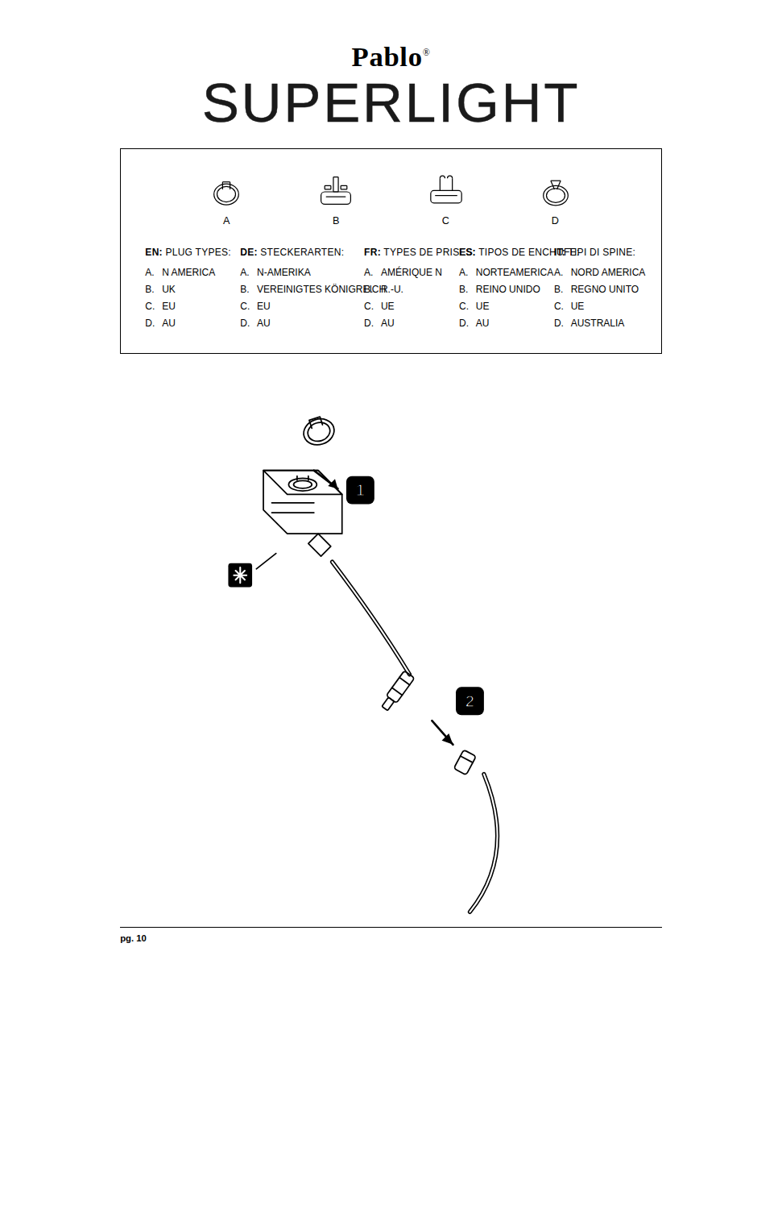Pablo®
SUPERLIGHT
A
B
C
D
EN: PLUG TYPES:
A. N AMERICA
B. UK
C. EU
D. AU
DE: STECKERARTEN:
A. N-AMERIKA
B. VEREINIGTES KÖNIGREICH
C. EU
D. AU
FR: TYPES DE PRISES:
A. AMÉRIQUE N
B. R.-U.
C. UE
D. AU
ES: TIPOS DE ENCHUFE:
A. NORTEAMERICA
B. REINO UNIDO
C. UE
D. AU
IT: TIPI DI SPINE:
A. NORD AMERICA
B. REGNO UNITO
C. UE
D. AUSTRALIA
1 2
pg. 10